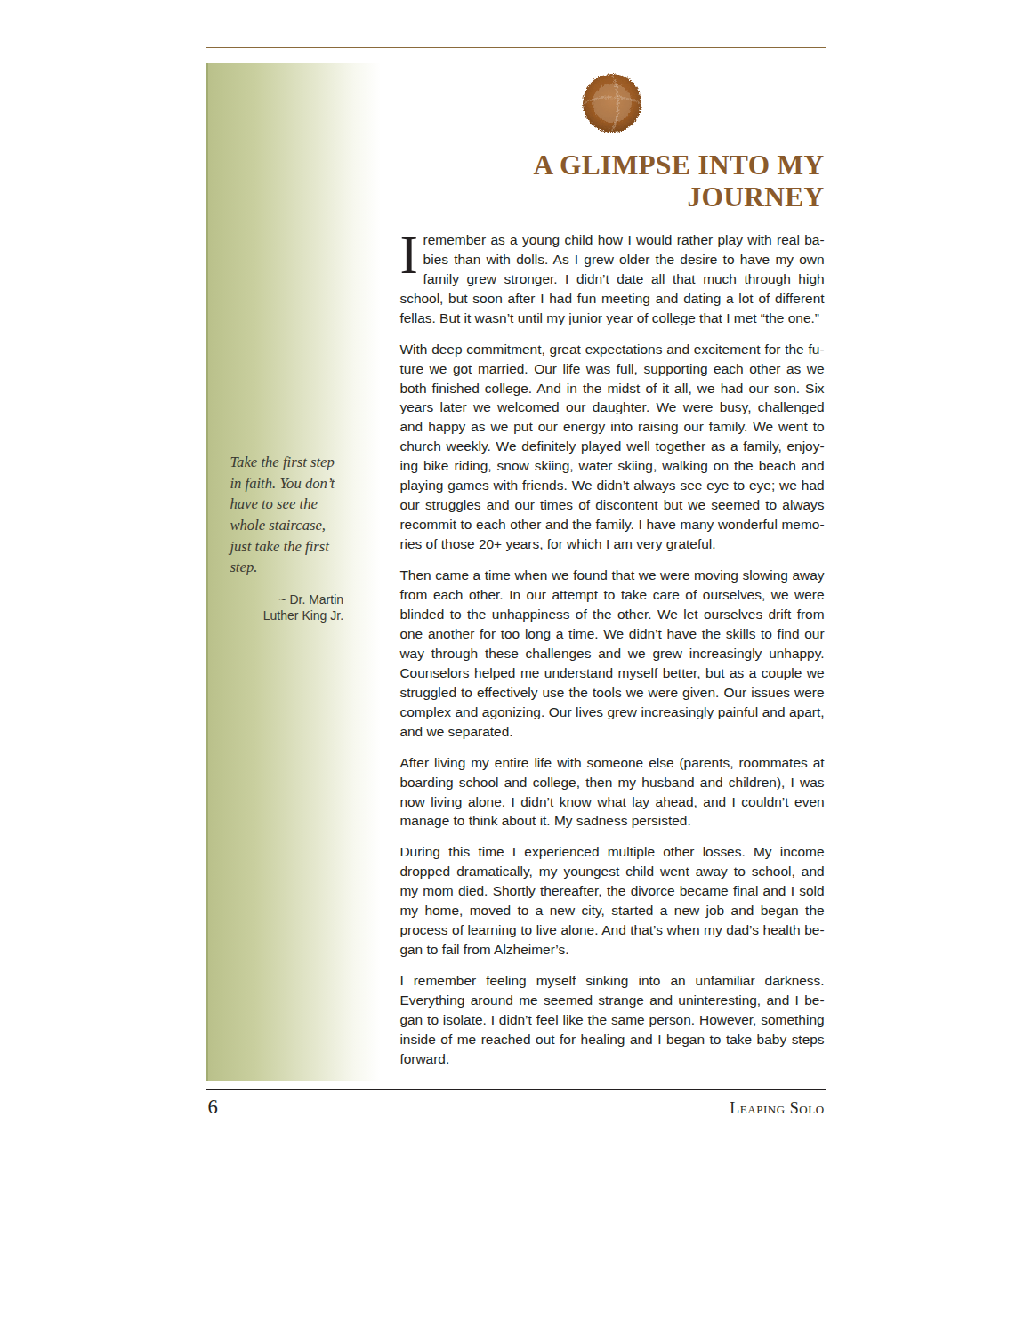Take the first step in faith. You don’t have to see the whole staircase, just take the first step. ~ Dr. Martin
Luther King Jr.
A Glimpse Into My Journey
Iremember as a young child how I would rather play with real babies than with dolls. As I grew older the desire to have my own family grew stronger. I didn’t date all that much through high school, but soon after I had fun meeting and dating a lot of different fellas. But it wasn’t until my junior year of college that I met “the one.”
With deep commitment, great expectations and excitement for the future we got married. Our life was full, supporting each other as we both finished college. And in the midst of it all, we had our son. Six years later we welcomed our daughter. We were busy, challenged and happy as we put our energy into raising our family. We went to church weekly. We definitely played well together as a family, enjoying bike riding, snow skiing, water skiing, walking on the beach and playing games with friends. We didn’t always see eye to eye; we had our struggles and our times of discontent but we seemed to always recommit to each other and the family. I have many wonderful memories of those 20+ years, for which I am very grateful.
Then came a time when we found that we were moving slowing away from each other. In our attempt to take care of ourselves, we were blinded to the unhappiness of the other. We let ourselves drift from one another for too long a time. We didn’t have the skills to find our way through these challenges and we grew increasingly unhappy. Counselors helped me understand myself better, but as a couple we struggled to effectively use the tools we were given. Our issues were complex and agonizing. Our lives grew increasingly painful and apart, and we separated.
After living my entire life with someone else (parents, roommates at boarding school and college, then my husband and children), I was now living alone. I didn’t know what lay ahead, and I couldn’t even manage to think about it. My sadness persisted.
During this time I experienced multiple other losses. My income dropped dramatically, my youngest child went away to school, and my mom died. Shortly thereafter, the divorce became final and I sold my home, moved to a new city, started a new job and began the process of learning to live alone. And that’s when my dad’s health began to fail from Alzheimer’s.
I remember feeling myself sinking into an unfamiliar darkness. Everything around me seemed strange and uninteresting, and I began to isolate. I didn’t feel like the same person. However, something inside of me reached out for healing and I began to take baby steps forward.
6
Leaping Solo